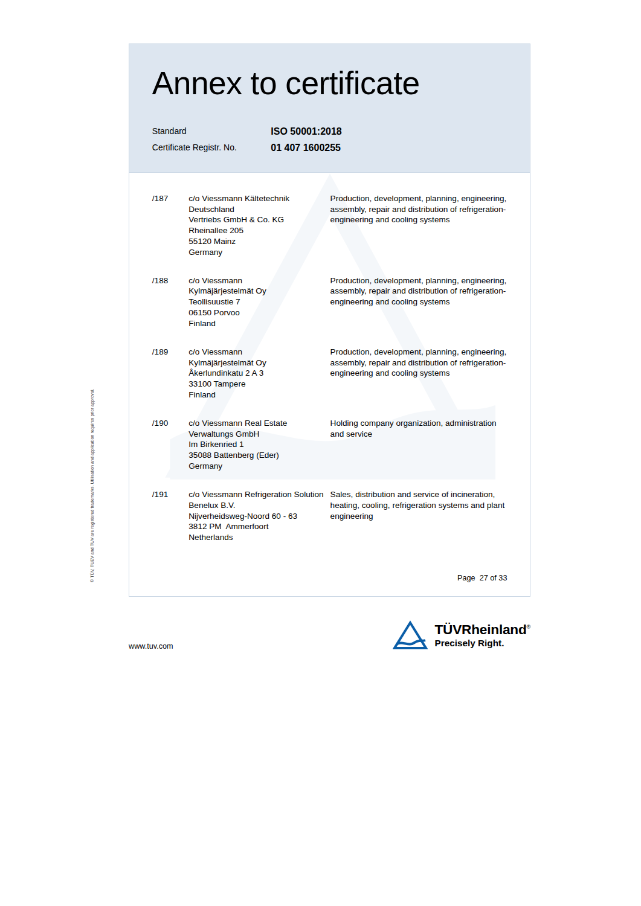© TÜV, TUEV and TUV are registered trademarks. Utilisation and application requires prior approval.
Annex to certificate
| Standard | ISO 50001:2018 |
| Certificate Registr. No. | 01 407 1600255 |
| /187 | c/o Viessmann Kältetechnik Deutschland Vertriebs GmbH & Co. KG Rheinallee 205 55120 Mainz Germany | Production, development, planning, engineering, assembly, repair and distribution of refrigeration-engineering and cooling systems |
| /188 | c/o Viessmann Kylmäjärjestelmät Oy Teollisuustie 7 06150 Porvoo Finland | Production, development, planning, engineering, assembly, repair and distribution of refrigeration-engineering and cooling systems |
| /189 | c/o Viessmann Kylmäjärjestelmät Oy Åkerlundinkatu 2 A 3 33100 Tampere Finland | Production, development, planning, engineering, assembly, repair and distribution of refrigeration-engineering and cooling systems |
| /190 | c/o Viessmann Real Estate Verwaltungs GmbH Im Birkenried 1 35088 Battenberg (Eder) Germany | Holding company organization, administration and service |
| /191 | c/o Viessmann Refrigeration Solution Benelux B.V. Nijverheidsweg-Noord 60 - 63 3812 PM Ammerfoort Netherlands | Sales, distribution and service of incineration, heating, cooling, refrigeration systems and plant engineering |
Page 27 of 33
www.tuv.com
TÜVRheinland®
Precisely Right.